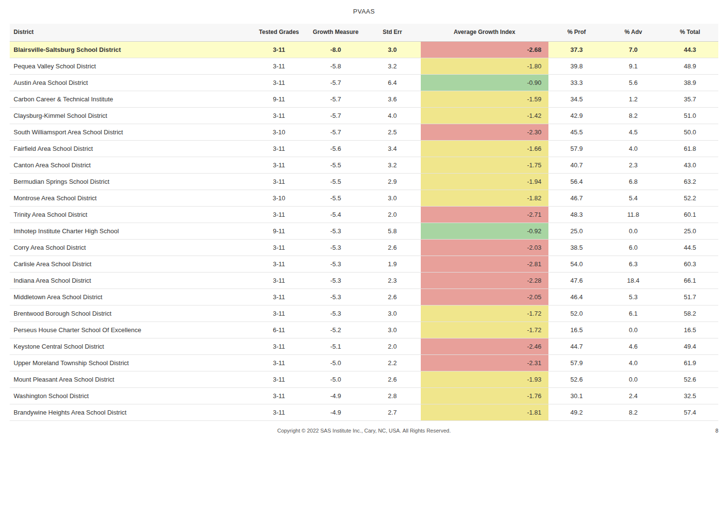PVAAS
| District | Tested Grades | Growth Measure | Std Err | Average Growth Index | % Prof | % Adv | % Total |
| --- | --- | --- | --- | --- | --- | --- | --- |
| Blairsville-Saltsburg School District | 3-11 | -8.0 | 3.0 | -2.68 | 37.3 | 7.0 | 44.3 |
| Pequea Valley School District | 3-11 | -5.8 | 3.2 | -1.80 | 39.8 | 9.1 | 48.9 |
| Austin Area School District | 3-11 | -5.7 | 6.4 | -0.90 | 33.3 | 5.6 | 38.9 |
| Carbon Career & Technical Institute | 9-11 | -5.7 | 3.6 | -1.59 | 34.5 | 1.2 | 35.7 |
| Claysburg-Kimmel School District | 3-11 | -5.7 | 4.0 | -1.42 | 42.9 | 8.2 | 51.0 |
| South Williamsport Area School District | 3-10 | -5.7 | 2.5 | -2.30 | 45.5 | 4.5 | 50.0 |
| Fairfield Area School District | 3-11 | -5.6 | 3.4 | -1.66 | 57.9 | 4.0 | 61.8 |
| Canton Area School District | 3-11 | -5.5 | 3.2 | -1.75 | 40.7 | 2.3 | 43.0 |
| Bermudian Springs School District | 3-11 | -5.5 | 2.9 | -1.94 | 56.4 | 6.8 | 63.2 |
| Montrose Area School District | 3-10 | -5.5 | 3.0 | -1.82 | 46.7 | 5.4 | 52.2 |
| Trinity Area School District | 3-11 | -5.4 | 2.0 | -2.71 | 48.3 | 11.8 | 60.1 |
| Imhotep Institute Charter High School | 9-11 | -5.3 | 5.8 | -0.92 | 25.0 | 0.0 | 25.0 |
| Corry Area School District | 3-11 | -5.3 | 2.6 | -2.03 | 38.5 | 6.0 | 44.5 |
| Carlisle Area School District | 3-11 | -5.3 | 1.9 | -2.81 | 54.0 | 6.3 | 60.3 |
| Indiana Area School District | 3-11 | -5.3 | 2.3 | -2.28 | 47.6 | 18.4 | 66.1 |
| Middletown Area School District | 3-11 | -5.3 | 2.6 | -2.05 | 46.4 | 5.3 | 51.7 |
| Brentwood Borough School District | 3-11 | -5.3 | 3.0 | -1.72 | 52.0 | 6.1 | 58.2 |
| Perseus House Charter School Of Excellence | 6-11 | -5.2 | 3.0 | -1.72 | 16.5 | 0.0 | 16.5 |
| Keystone Central School District | 3-11 | -5.1 | 2.0 | -2.46 | 44.7 | 4.6 | 49.4 |
| Upper Moreland Township School District | 3-11 | -5.0 | 2.2 | -2.31 | 57.9 | 4.0 | 61.9 |
| Mount Pleasant Area School District | 3-11 | -5.0 | 2.6 | -1.93 | 52.6 | 0.0 | 52.6 |
| Washington School District | 3-11 | -4.9 | 2.8 | -1.76 | 30.1 | 2.4 | 32.5 |
| Brandywine Heights Area School District | 3-11 | -4.9 | 2.7 | -1.81 | 49.2 | 8.2 | 57.4 |
Copyright © 2022 SAS Institute Inc., Cary, NC, USA. All Rights Reserved. 8